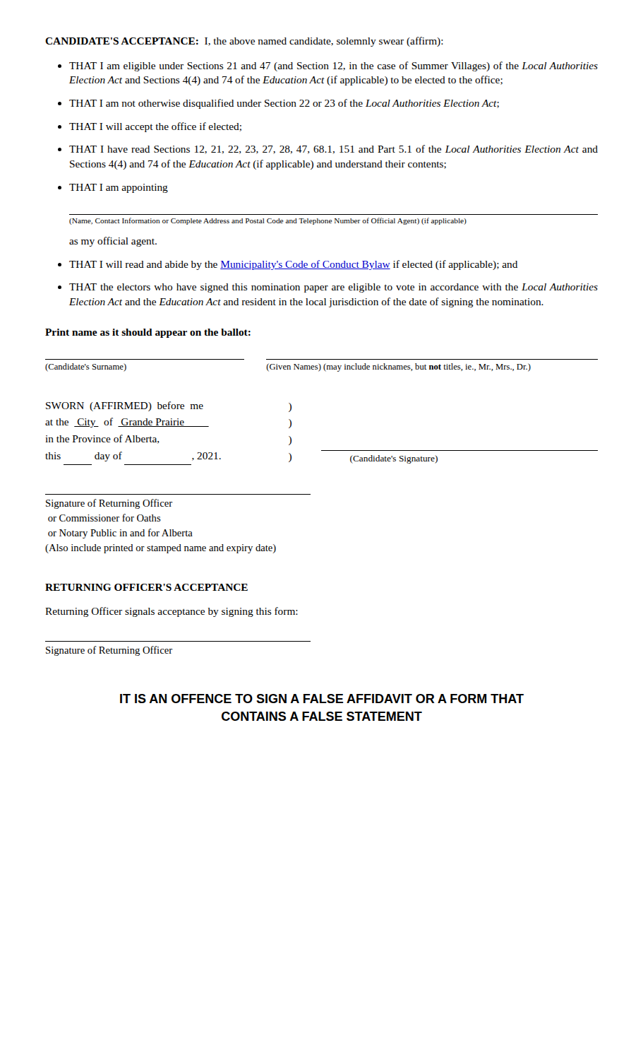CANDIDATE'S ACCEPTANCE: I, the above named candidate, solemnly swear (affirm):
THAT I am eligible under Sections 21 and 47 (and Section 12, in the case of Summer Villages) of the Local Authorities Election Act and Sections 4(4) and 74 of the Education Act (if applicable) to be elected to the office;
THAT I am not otherwise disqualified under Section 22 or 23 of the Local Authorities Election Act;
THAT I will accept the office if elected;
THAT I have read Sections 12, 21, 22, 23, 27, 28, 47, 68.1, 151 and Part 5.1 of the Local Authorities Election Act and Sections 4(4) and 74 of the Education Act (if applicable) and understand their contents;
THAT I am appointing
(Name, Contact Information or Complete Address and Postal Code and Telephone Number of Official Agent) (if applicable)
as my official agent.
THAT I will read and abide by the Municipality's Code of Conduct Bylaw if elected (if applicable); and
THAT the electors who have signed this nomination paper are eligible to vote in accordance with the Local Authorities Election Act and the Education Act and resident in the local jurisdiction of the date of signing the nomination.
Print name as it should appear on the ballot:
| (Candidate's Surname) | | (Given Names) (may include nicknames, but not titles, ie., Mr., Mrs., Dr.) |
| SWORN (AFFIRMED) before me at the City of Grande Prairie in the Province of Alberta, this day of , 2021. | ) ) ) ) | (Candidate's Signature) |
Signature of Returning Officer
or Commissioner for Oaths
or Notary Public in and for Alberta
(Also include printed or stamped name and expiry date)
RETURNING OFFICER'S ACCEPTANCE
Returning Officer signals acceptance by signing this form:
Signature of Returning Officer
IT IS AN OFFENCE TO SIGN A FALSE AFFIDAVIT OR A FORM THAT
CONTAINS A FALSE STATEMENT